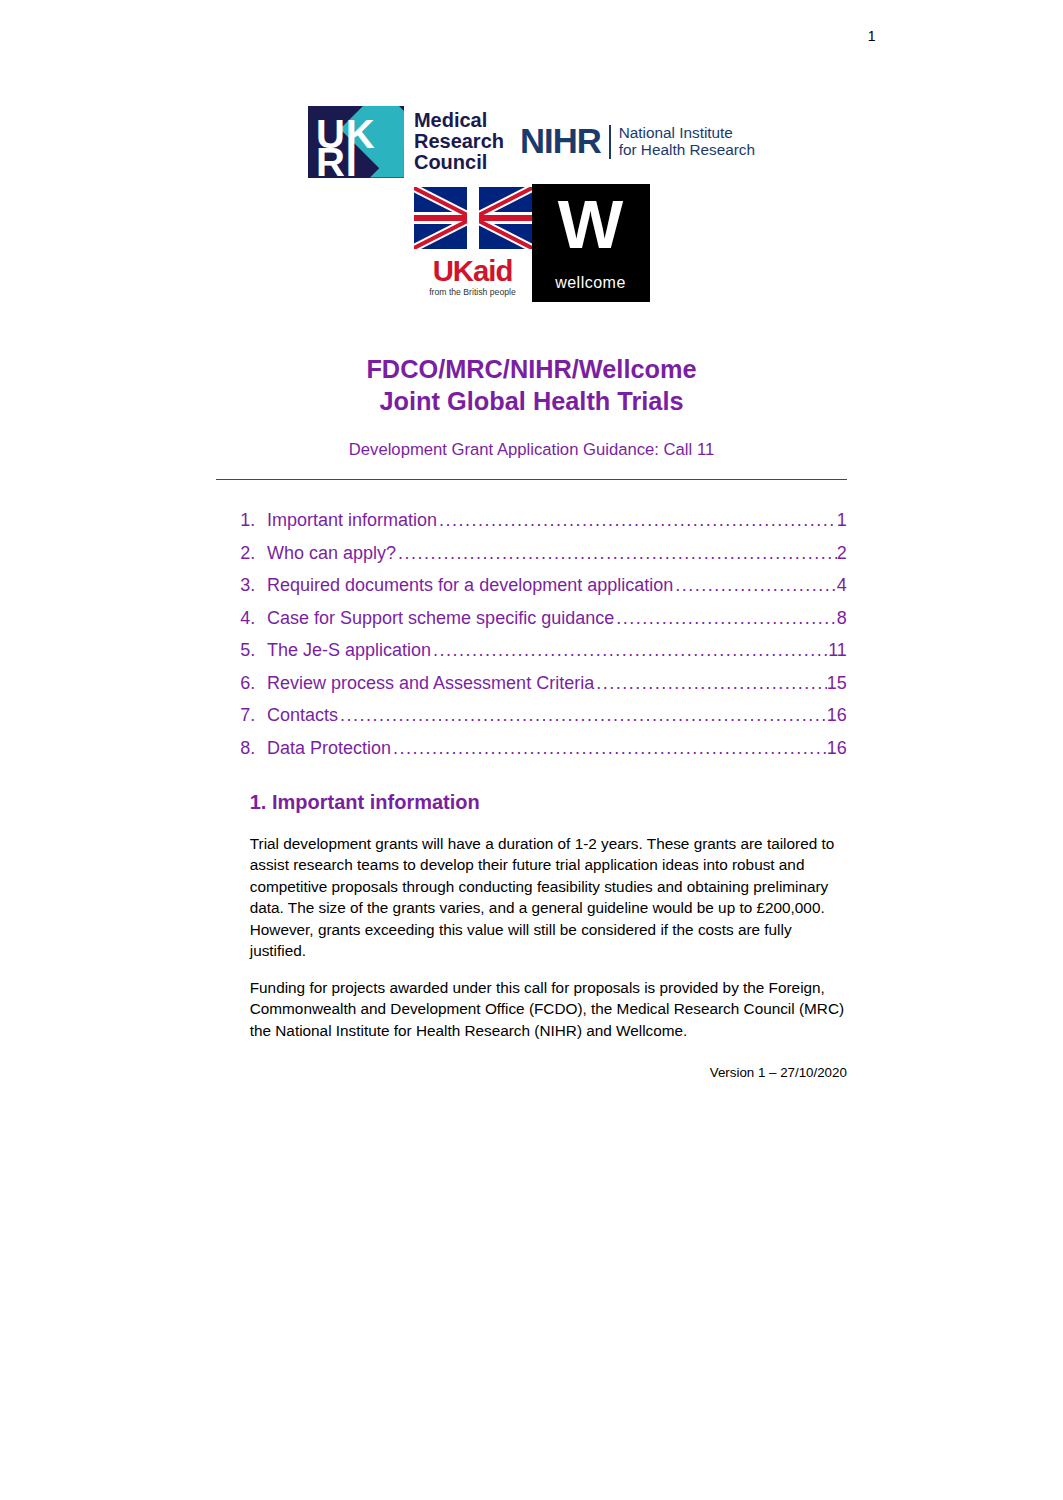1
UK RI
Medical
Research
Council
NIHR
National Institute
for Health Research
UKaid
from the British people
W
wellcome
FDCO/MRC/NIHR/Wellcome
Joint Global Health Trials
Development Grant Application Guidance: Call 11
Important information..................................................................................... 1
Who can apply?........................................................................................... 2
Required documents for a development application..................................... 4
Case for Support scheme specific guidance............................................... 8
The Je-S application................................................................................. 11
Review process and Assessment Criteria.................................................. 15
Contacts.................................................................................................. 16
Data Protection......................................................................................... 16
1. Important information
Trial development grants will have a duration of 1-2 years. These grants are tailored to assist research teams to develop their future trial application ideas into robust and competitive proposals through conducting feasibility studies and obtaining preliminary data. The size of the grants varies, and a general guideline would be up to £200,000. However, grants exceeding this value will still be considered if the costs are fully justified.
Funding for projects awarded under this call for proposals is provided by the Foreign, Commonwealth and Development Office (FCDO), the Medical Research Council (MRC) the National Institute for Health Research (NIHR) and Wellcome.
Version 1 – 27/10/2020